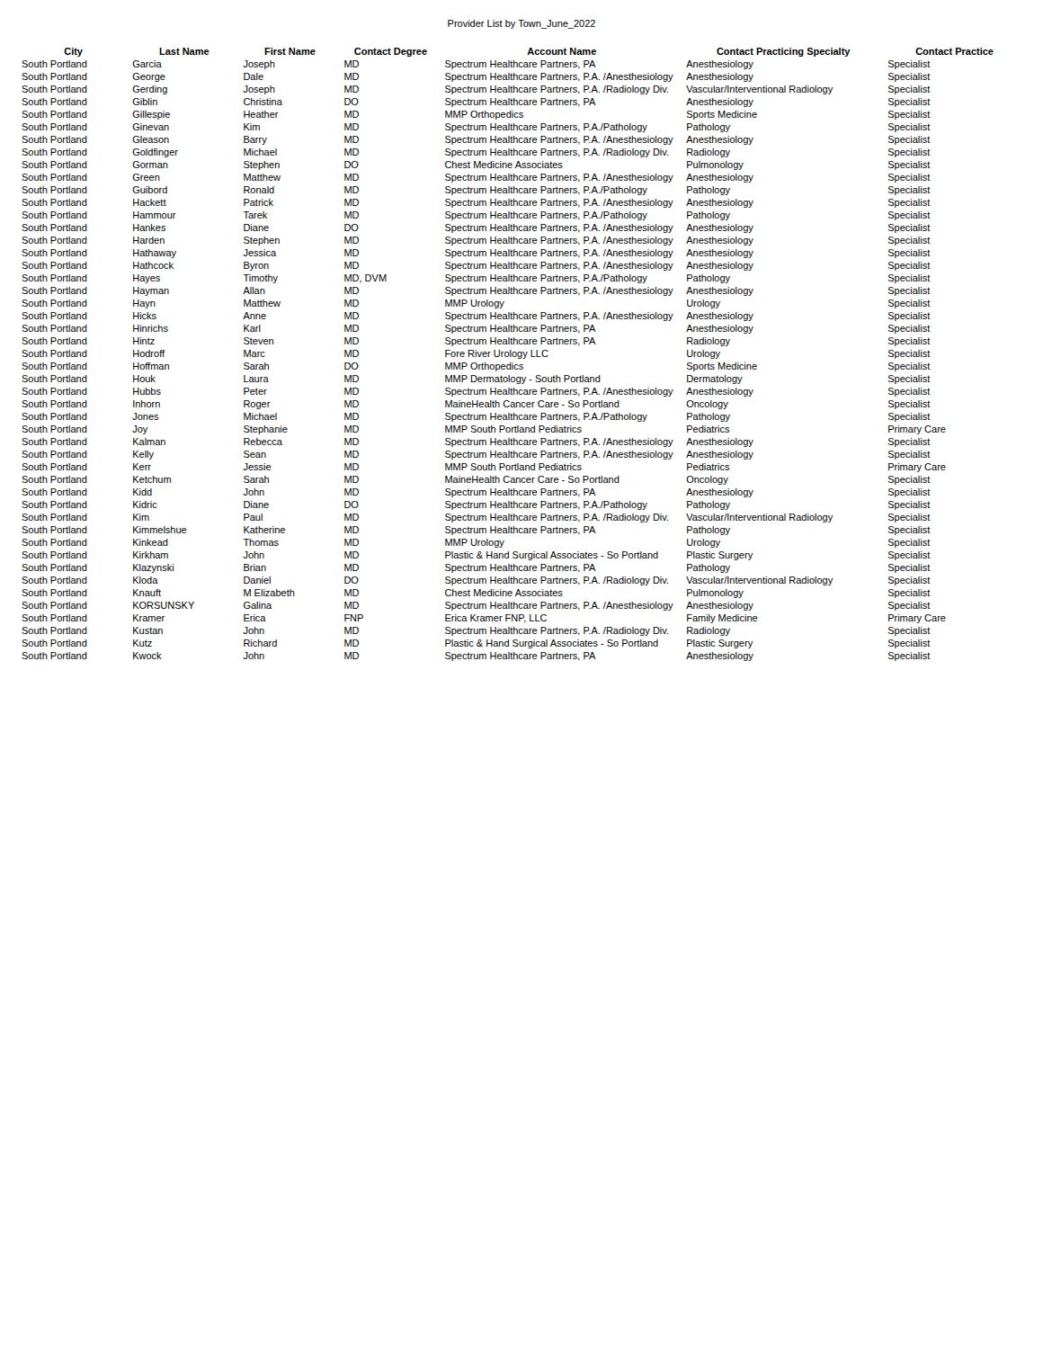Provider List by Town_June_2022
| City | Last Name | First Name | Contact Degree | Account Name | Contact Practicing Specialty | Contact Practice |
| --- | --- | --- | --- | --- | --- | --- |
| South Portland | Garcia | Joseph | MD | Spectrum Healthcare Partners, PA | Anesthesiology | Specialist |
| South Portland | George | Dale | MD | Spectrum Healthcare Partners, P.A. /Anesthesiology | Anesthesiology | Specialist |
| South Portland | Gerding | Joseph | MD | Spectrum Healthcare Partners, P.A. /Radiology Div. | Vascular/Interventional Radiology | Specialist |
| South Portland | Giblin | Christina | DO | Spectrum Healthcare Partners, PA | Anesthesiology | Specialist |
| South Portland | Gillespie | Heather | MD | MMP Orthopedics | Sports Medicine | Specialist |
| South Portland | Ginevan | Kim | MD | Spectrum Healthcare Partners, P.A./Pathology | Pathology | Specialist |
| South Portland | Gleason | Barry | MD | Spectrum Healthcare Partners, P.A. /Anesthesiology | Anesthesiology | Specialist |
| South Portland | Goldfinger | Michael | MD | Spectrum Healthcare Partners, P.A. /Radiology Div. | Radiology | Specialist |
| South Portland | Gorman | Stephen | DO | Chest Medicine Associates | Pulmonology | Specialist |
| South Portland | Green | Matthew | MD | Spectrum Healthcare Partners, P.A. /Anesthesiology | Anesthesiology | Specialist |
| South Portland | Guibord | Ronald | MD | Spectrum Healthcare Partners, P.A./Pathology | Pathology | Specialist |
| South Portland | Hackett | Patrick | MD | Spectrum Healthcare Partners, P.A. /Anesthesiology | Anesthesiology | Specialist |
| South Portland | Hammour | Tarek | MD | Spectrum Healthcare Partners, P.A./Pathology | Pathology | Specialist |
| South Portland | Hankes | Diane | DO | Spectrum Healthcare Partners, P.A. /Anesthesiology | Anesthesiology | Specialist |
| South Portland | Harden | Stephen | MD | Spectrum Healthcare Partners, P.A. /Anesthesiology | Anesthesiology | Specialist |
| South Portland | Hathaway | Jessica | MD | Spectrum Healthcare Partners, P.A. /Anesthesiology | Anesthesiology | Specialist |
| South Portland | Hathcock | Byron | MD | Spectrum Healthcare Partners, P.A. /Anesthesiology | Anesthesiology | Specialist |
| South Portland | Hayes | Timothy | MD, DVM | Spectrum Healthcare Partners, P.A./Pathology | Pathology | Specialist |
| South Portland | Hayman | Allan | MD | Spectrum Healthcare Partners, P.A. /Anesthesiology | Anesthesiology | Specialist |
| South Portland | Hayn | Matthew | MD | MMP Urology | Urology | Specialist |
| South Portland | Hicks | Anne | MD | Spectrum Healthcare Partners, P.A. /Anesthesiology | Anesthesiology | Specialist |
| South Portland | Hinrichs | Karl | MD | Spectrum Healthcare Partners, PA | Anesthesiology | Specialist |
| South Portland | Hintz | Steven | MD | Spectrum Healthcare Partners, PA | Radiology | Specialist |
| South Portland | Hodroff | Marc | MD | Fore River Urology LLC | Urology | Specialist |
| South Portland | Hoffman | Sarah | DO | MMP Orthopedics | Sports Medicine | Specialist |
| South Portland | Houk | Laura | MD | MMP Dermatology - South Portland | Dermatology | Specialist |
| South Portland | Hubbs | Peter | MD | Spectrum Healthcare Partners, P.A. /Anesthesiology | Anesthesiology | Specialist |
| South Portland | Inhorn | Roger | MD | MaineHealth Cancer Care - So Portland | Oncology | Specialist |
| South Portland | Jones | Michael | MD | Spectrum Healthcare Partners, P.A./Pathology | Pathology | Specialist |
| South Portland | Joy | Stephanie | MD | MMP South Portland Pediatrics | Pediatrics | Primary Care |
| South Portland | Kalman | Rebecca | MD | Spectrum Healthcare Partners, P.A. /Anesthesiology | Anesthesiology | Specialist |
| South Portland | Kelly | Sean | MD | Spectrum Healthcare Partners, P.A. /Anesthesiology | Anesthesiology | Specialist |
| South Portland | Kerr | Jessie | MD | MMP South Portland Pediatrics | Pediatrics | Primary Care |
| South Portland | Ketchum | Sarah | MD | MaineHealth Cancer Care - So Portland | Oncology | Specialist |
| South Portland | Kidd | John | MD | Spectrum Healthcare Partners, PA | Anesthesiology | Specialist |
| South Portland | Kidric | Diane | DO | Spectrum Healthcare Partners, P.A./Pathology | Pathology | Specialist |
| South Portland | Kim | Paul | MD | Spectrum Healthcare Partners, P.A. /Radiology Div. | Vascular/Interventional Radiology | Specialist |
| South Portland | Kimmelshue | Katherine | MD | Spectrum Healthcare Partners, PA | Pathology | Specialist |
| South Portland | Kinkead | Thomas | MD | MMP Urology | Urology | Specialist |
| South Portland | Kirkham | John | MD | Plastic & Hand Surgical Associates - So Portland | Plastic Surgery | Specialist |
| South Portland | Klazynski | Brian | MD | Spectrum Healthcare Partners, PA | Pathology | Specialist |
| South Portland | Kloda | Daniel | DO | Spectrum Healthcare Partners, P.A. /Radiology Div. | Vascular/Interventional Radiology | Specialist |
| South Portland | Knauft | M Elizabeth | MD | Chest Medicine Associates | Pulmonology | Specialist |
| South Portland | KORSUNSKY | Galina | MD | Spectrum Healthcare Partners, P.A. /Anesthesiology | Anesthesiology | Specialist |
| South Portland | Kramer | Erica | FNP | Erica Kramer FNP, LLC | Family Medicine | Primary Care |
| South Portland | Kustan | John | MD | Spectrum Healthcare Partners, P.A. /Radiology Div. | Radiology | Specialist |
| South Portland | Kutz | Richard | MD | Plastic & Hand Surgical Associates - So Portland | Plastic Surgery | Specialist |
| South Portland | Kwock | John | MD | Spectrum Healthcare Partners, PA | Anesthesiology | Specialist |